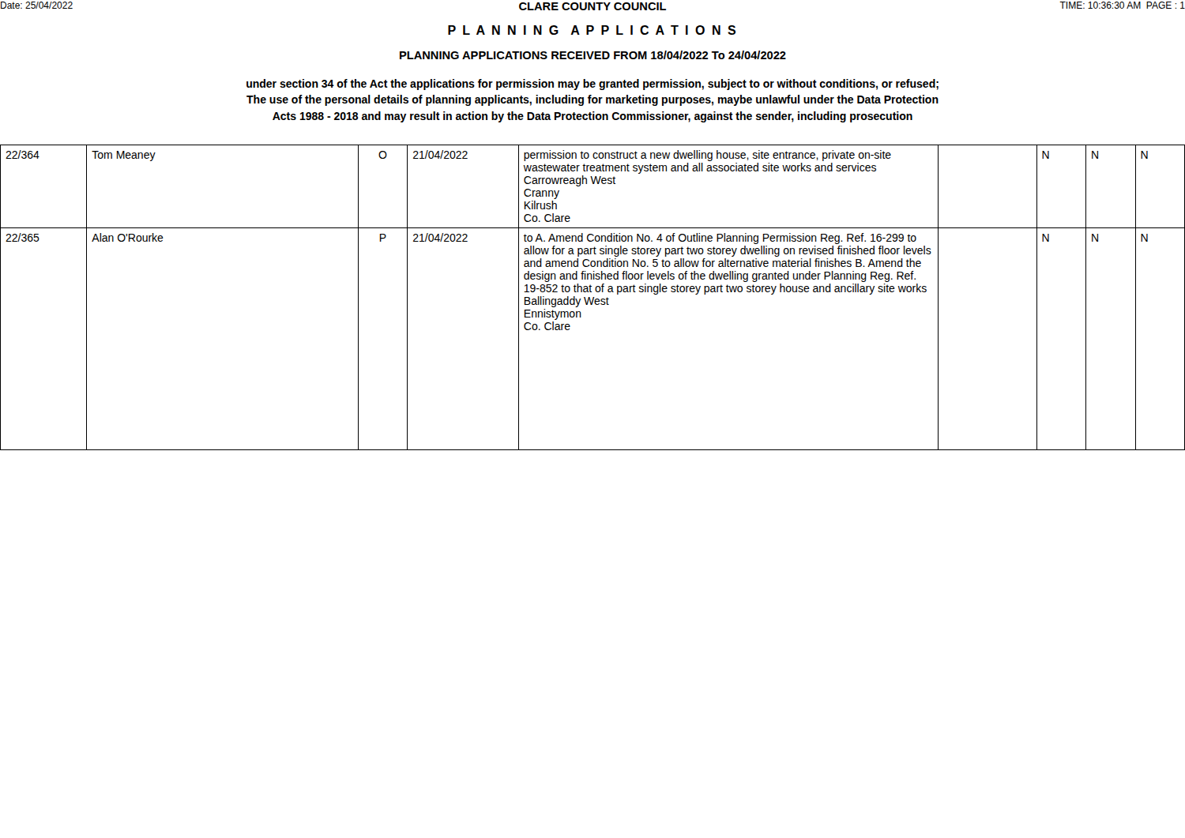Date: 25/04/2022
CLARE COUNTY COUNCIL
TIME: 10:36:30 AM PAGE : 1
P L A N N I N G A P P L I C A T I O N S
PLANNING APPLICATIONS RECEIVED FROM 18/04/2022 To 24/04/2022
under section 34 of the Act the applications for permission may be granted permission, subject to or without conditions, or refused;
The use of the personal details of planning applicants, including for marketing purposes, maybe unlawful under the Data Protection
Acts 1988 - 2018 and may result in action by the Data Protection Commissioner, against the sender, including prosecution
| 22/364 | Tom Meaney | O | 21/04/2022 | permission to construct a new dwelling house, site entrance, private on-site wastewater treatment system and all associated site works and services Carrowreagh West Cranny Kilrush Co. Clare | | N | N | N |
| 22/365 | Alan O'Rourke | P | 21/04/2022 | to A. Amend Condition No. 4 of Outline Planning Permission Reg. Ref. 16-299 to allow for a part single storey part two storey dwelling on revised finished floor levels and amend Condition No. 5 to allow for alternative material finishes B. Amend the design and finished floor levels of the dwelling granted under Planning Reg. Ref. 19-852 to that of a part single storey part two storey house and ancillary site works Ballingaddy West Ennistymon Co. Clare | | N | N | N |